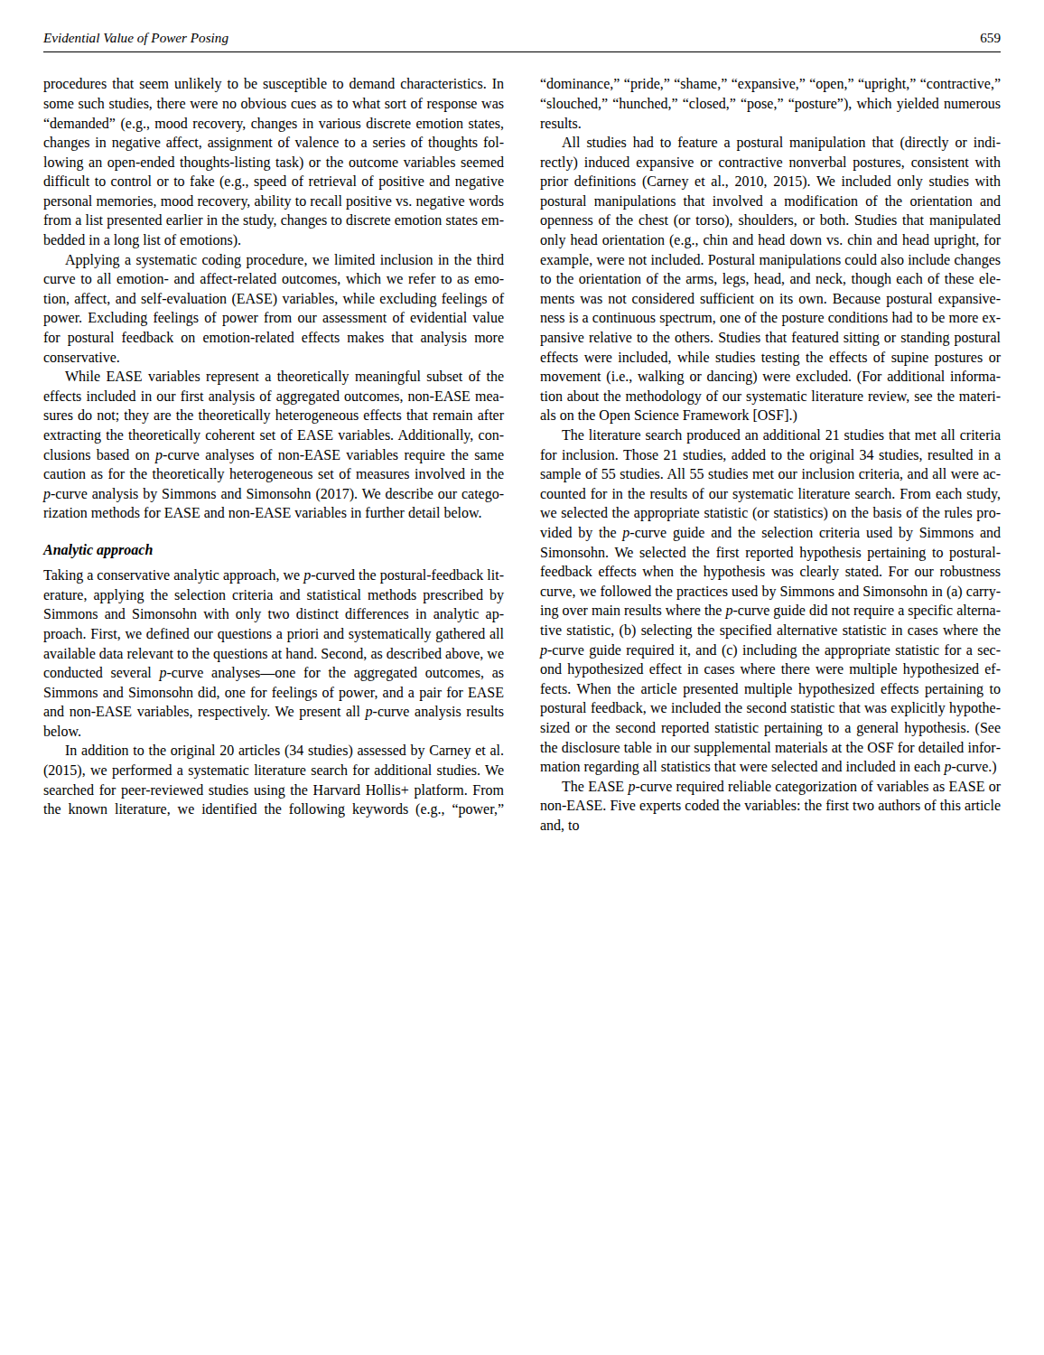Evidential Value of Power Posing 659
procedures that seem unlikely to be susceptible to demand characteristics. In some such studies, there were no obvious cues as to what sort of response was “demanded” (e.g., mood recovery, changes in various discrete emotion states, changes in negative affect, assignment of valence to a series of thoughts following an open-ended thoughts-listing task) or the outcome variables seemed difficult to control or to fake (e.g., speed of retrieval of positive and negative personal memories, mood recovery, ability to recall positive vs. negative words from a list presented earlier in the study, changes to discrete emotion states embedded in a long list of emotions).
Applying a systematic coding procedure, we limited inclusion in the third curve to all emotion- and affect-related outcomes, which we refer to as emotion, affect, and self-evaluation (EASE) variables, while excluding feelings of power. Excluding feelings of power from our assessment of evidential value for postural feedback on emotion-related effects makes that analysis more conservative.
While EASE variables represent a theoretically meaningful subset of the effects included in our first analysis of aggregated outcomes, non-EASE measures do not; they are the theoretically heterogeneous effects that remain after extracting the theoretically coherent set of EASE variables. Additionally, conclusions based on p-curve analyses of non-EASE variables require the same caution as for the theoretically heterogeneous set of measures involved in the p-curve analysis by Simmons and Simonsohn (2017). We describe our categorization methods for EASE and non-EASE variables in further detail below.
Analytic approach
Taking a conservative analytic approach, we p-curved the postural-feedback literature, applying the selection criteria and statistical methods prescribed by Simmons and Simonsohn with only two distinct differences in analytic approach. First, we defined our questions a priori and systematically gathered all available data relevant to the questions at hand. Second, as described above, we conducted several p-curve analyses—one for the aggregated outcomes, as Simmons and Simonsohn did, one for feelings of power, and a pair for EASE and non-EASE variables, respectively. We present all p-curve analysis results below.
In addition to the original 20 articles (34 studies) assessed by Carney et al. (2015), we performed a systematic literature search for additional studies. We searched for peer-reviewed studies using the Harvard Hollis+ platform. From the known literature, we identified the following keywords (e.g., “power,” “dominance,” “pride,” “shame,” “expansive,” “open,” “upright,” “contractive,” “slouched,” “hunched,” “closed,” “pose,” “posture”), which yielded numerous results.
All studies had to feature a postural manipulation that (directly or indirectly) induced expansive or contractive nonverbal postures, consistent with prior definitions (Carney et al., 2010, 2015). We included only studies with postural manipulations that involved a modification of the orientation and openness of the chest (or torso), shoulders, or both. Studies that manipulated only head orientation (e.g., chin and head down vs. chin and head upright, for example, were not included. Postural manipulations could also include changes to the orientation of the arms, legs, head, and neck, though each of these elements was not considered sufficient on its own. Because postural expansiveness is a continuous spectrum, one of the posture conditions had to be more expansive relative to the others. Studies that featured sitting or standing postural effects were included, while studies testing the effects of supine postures or movement (i.e., walking or dancing) were excluded. (For additional information about the methodology of our systematic literature review, see the materials on the Open Science Framework [OSF].)
The literature search produced an additional 21 studies that met all criteria for inclusion. Those 21 studies, added to the original 34 studies, resulted in a sample of 55 studies. All 55 studies met our inclusion criteria, and all were accounted for in the results of our systematic literature search. From each study, we selected the appropriate statistic (or statistics) on the basis of the rules provided by the p-curve guide and the selection criteria used by Simmons and Simonsohn. We selected the first reported hypothesis pertaining to postural-feedback effects when the hypothesis was clearly stated. For our robustness curve, we followed the practices used by Simmons and Simonsohn in (a) carrying over main results where the p-curve guide did not require a specific alternative statistic, (b) selecting the specified alternative statistic in cases where the p-curve guide required it, and (c) including the appropriate statistic for a second hypothesized effect in cases where there were multiple hypothesized effects. When the article presented multiple hypothesized effects pertaining to postural feedback, we included the second statistic that was explicitly hypothesized or the second reported statistic pertaining to a general hypothesis. (See the disclosure table in our supplemental materials at the OSF for detailed information regarding all statistics that were selected and included in each p-curve.)
The EASE p-curve required reliable categorization of variables as EASE or non-EASE. Five experts coded the variables: the first two authors of this article and, to